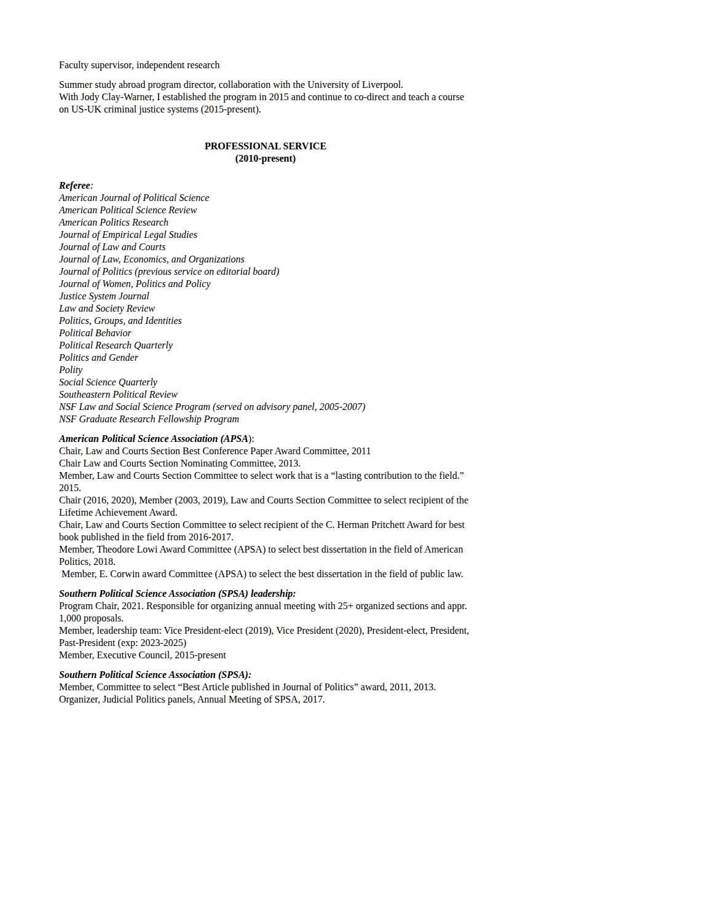Faculty supervisor, independent research
Summer study abroad program director, collaboration with the University of Liverpool.
With Jody Clay-Warner, I established the program in 2015 and continue to co-direct and teach a course on US-UK criminal justice systems (2015-present).
PROFESSIONAL SERVICE
(2010-present)
Referee:
American Journal of Political Science
American Political Science Review
American Politics Research
Journal of Empirical Legal Studies
Journal of Law and Courts
Journal of Law, Economics, and Organizations
Journal of Politics (previous service on editorial board)
Journal of Women, Politics and Policy
Justice System Journal
Law and Society Review
Politics, Groups, and Identities
Political Behavior
Political Research Quarterly
Politics and Gender
Polity
Social Science Quarterly
Southeastern Political Review
NSF Law and Social Science Program (served on advisory panel, 2005-2007)
NSF Graduate Research Fellowship Program
American Political Science Association (APSA):
Chair, Law and Courts Section Best Conference Paper Award Committee, 2011
Chair Law and Courts Section Nominating Committee, 2013.
Member, Law and Courts Section Committee to select work that is a “lasting contribution to the field.” 2015.
Chair (2016, 2020), Member (2003, 2019), Law and Courts Section Committee to select recipient of the Lifetime Achievement Award.
Chair, Law and Courts Section Committee to select recipient of the C. Herman Pritchett Award for best book published in the field from 2016-2017.
Member, Theodore Lowi Award Committee (APSA) to select best dissertation in the field of American Politics, 2018.
Member, E. Corwin award Committee (APSA) to select the best dissertation in the field of public law.
Southern Political Science Association (SPSA) leadership:
Program Chair, 2021. Responsible for organizing annual meeting with 25+ organized sections and appr. 1,000 proposals.
Member, leadership team: Vice President-elect (2019), Vice President (2020), President-elect, President, Past-President (exp: 2023-2025)
Member, Executive Council, 2015-present
Southern Political Science Association (SPSA):
Member, Committee to select “Best Article published in Journal of Politics” award, 2011, 2013.
Organizer, Judicial Politics panels, Annual Meeting of SPSA, 2017.